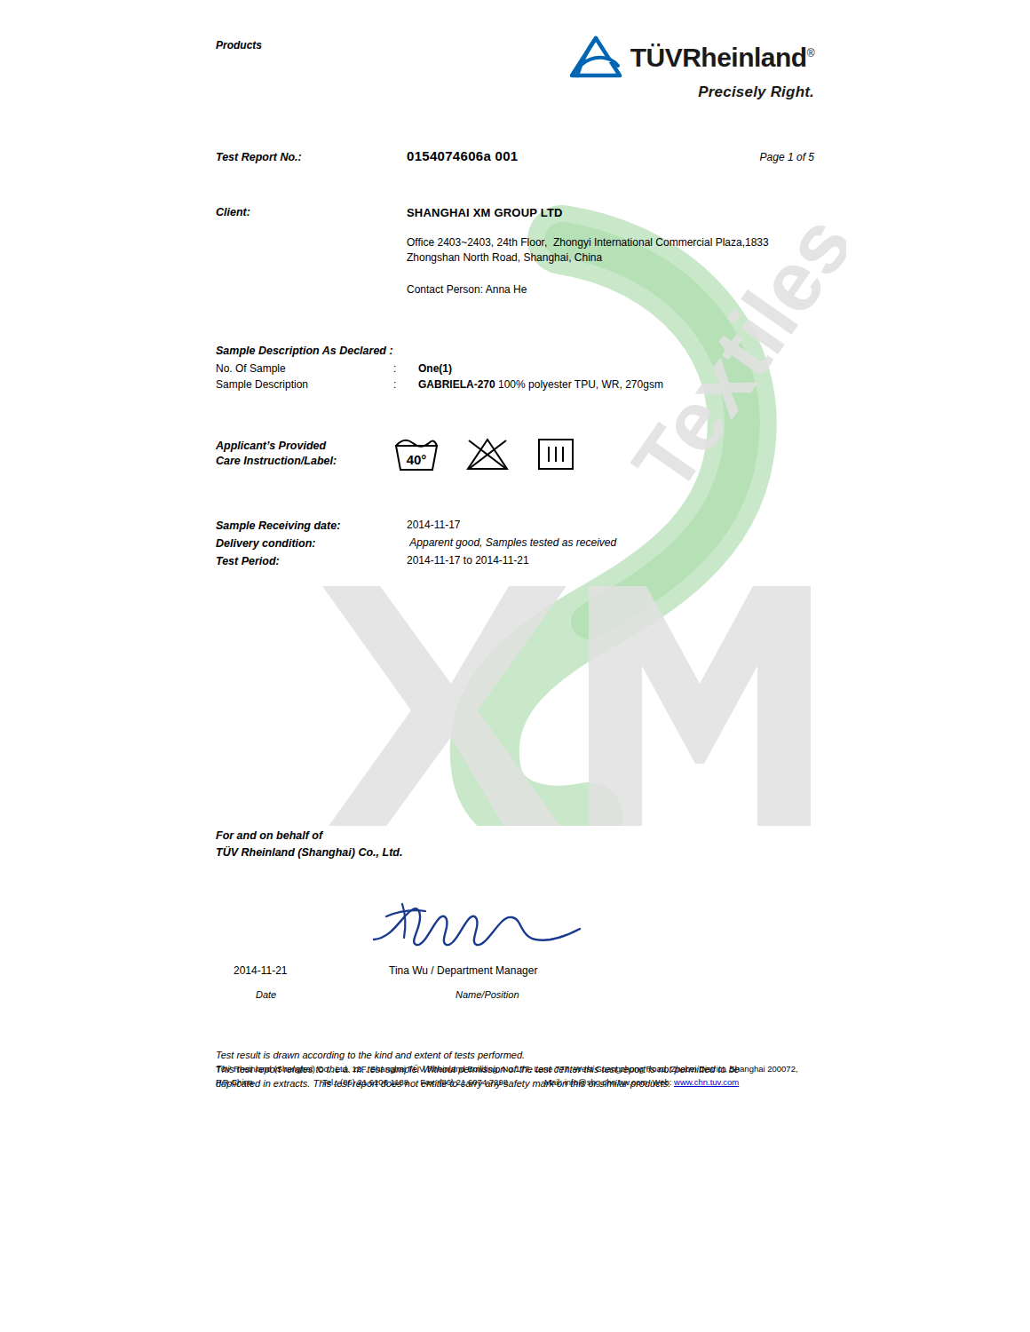Textiles
Products
TÜVRheinland®
Precisely Right.
Test Report No.:
0154074606a 001
Page 1 of 5
Client:
SHANGHAI XM GROUP LTD
Office 2403~2403, 24th Floor, Zhongyi International Commercial Plaza,1833
Zhongshan North Road, Shanghai, China
Contact Person: Anna He
Sample Description As Declared :
No. Of Sample
:
One(1)
Sample Description
:
GABRIELA-270 100% polyester TPU, WR, 270gsm
Applicant’s Provided
Care Instruction/Label:
40°
Sample Receiving date:
2014-11-17
Delivery condition:
Apparent good, Samples tested as received
Test Period:
2014-11-17 to 2014-11-21
For and on behalf of
TÜV Rheinland (Shanghai) Co., Ltd.
2014-11-21
Tina Wu / Department Manager
Date
Name/Position
Test result is drawn according to the kind and extent of tests performed.
This test report relates to the a. m. test sample. Without permission of the test center this test report is not permitted to be
duplicated in extracts. This test report does not entitle to carry any safety mark on this or similar products.
TüV Rheinland (Shanghai) Co., Ltd. 12F, Shanghai TÜV Rheinland Building, No.177, Lane 777, West Guangzhong Road, Zhabei District, Shanghai 200072,
P.R.China Tel.: (86) 21 6108 1188 Fax: (86) 21 6074 7298 Mail: info@shg.chn.tuv.com Web: www.chn.tuv.com